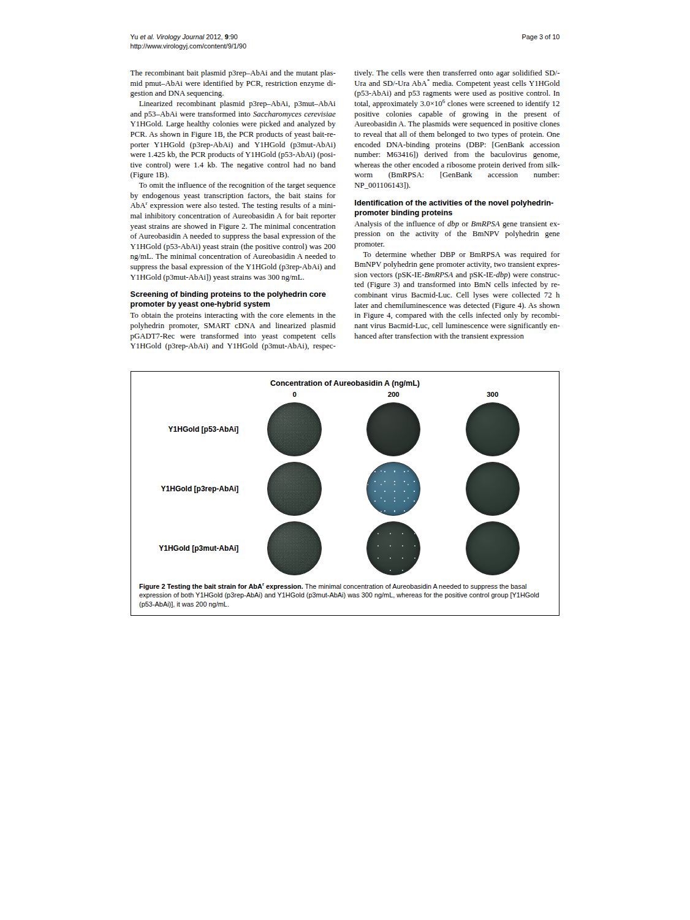Yu et al. Virology Journal 2012, 9:90
http://www.virologyj.com/content/9/1/90
Page 3 of 10
The recombinant bait plasmid p3rep–AbAi and the mutant plasmid pmut–AbAi were identified by PCR, restriction enzyme digestion and DNA sequencing.
Linearized recombinant plasmid p3rep–AbAi, p3mut–AbAi and p53–AbAi were transformed into Saccharomyces cerevisiae Y1HGold. Large healthy colonies were picked and analyzed by PCR. As shown in Figure 1B, the PCR products of yeast bait-reporter Y1HGold (p3rep-AbAi) and Y1HGold (p3mut-AbAi) were 1.425 kb, the PCR products of Y1HGold (p53-AbAi) (positive control) were 1.4 kb. The negative control had no band (Figure 1B).
To omit the influence of the recognition of the target sequence by endogenous yeast transcription factors, the bait stains for AbAr expression were also tested. The testing results of a minimal inhibitory concentration of Aureobasidin A for bait reporter yeast strains are showed in Figure 2. The minimal concentration of Aureobasidin A needed to suppress the basal expression of the Y1HGold (p53-AbAi) yeast strain (the positive control) was 200 ng/mL. The minimal concentration of Aureobasidin A needed to suppress the basal expression of the Y1HGold (p3rep-AbAi) and Y1HGold (p3mut-AbAi]) yeast strains was 300 ng/mL.
Screening of binding proteins to the polyhedrin core promoter by yeast one-hybrid system
To obtain the proteins interacting with the core elements in the polyhedrin promoter, SMART cDNA and linearized plasmid pGADT7-Rec were transformed into yeast competent cells Y1HGold (p3rep-AbAi) and Y1HGold (p3mut-AbAi), respectively. The cells were then transferred onto agar solidified SD/-Ura and SD/-Ura AbA* media. Competent yeast cells Y1HGold (p53-AbAi) and p53 ragments were used as positive control. In total, approximately 3.0×106 clones were screened to identify 12 positive colonies capable of growing in the present of Aureobasidin A. The plasmids were sequenced in positive clones to reveal that all of them belonged to two types of protein. One encoded DNA-binding proteins (DBP: [GenBank accession number: M63416]) derived from the baculovirus genome, whereas the other encoded a ribosome protein derived from silkworm (BmRPSA: [GenBank accession number: NP_001106143]).
Identification of the activities of the novel polyhedrin-promoter binding proteins
Analysis of the influence of dbp or BmRPSA gene transient expression on the activity of the BmNPV polyhedrin gene promoter.
To determine whether DBP or BmRPSA was required for BmNPV polyhedrin gene promoter activity, two transient expression vectors (pSK-IE-BmRPSA and pSK-IE-dbp) were constructed (Figure 3) and transformed into BmN cells infected by recombinant virus Bacmid-Luc. Cell lyses were collected 72 h later and chemiluminescence was detected (Figure 4). As shown in Figure 4, compared with the cells infected only by recombinant virus Bacmid-Luc, cell luminescence were significantly enhanced after transfection with the transient expression
Concentration of Aureobasidin A (ng/mL)
0
200
300
Y1HGold [p53-AbAi]
Y1HGold [p3rep-AbAi]
Y1HGold [p3mut-AbAi]
Figure 2 Testing the bait strain for AbAr expression. The minimal concentration of Aureobasidin A needed to suppress the basal expression of both Y1HGold (p3rep-AbAi) and Y1HGold (p3mut-AbAi) was 300 ng/mL, whereas for the positive control group [Y1HGold (p53-AbAi)], it was 200 ng/mL.